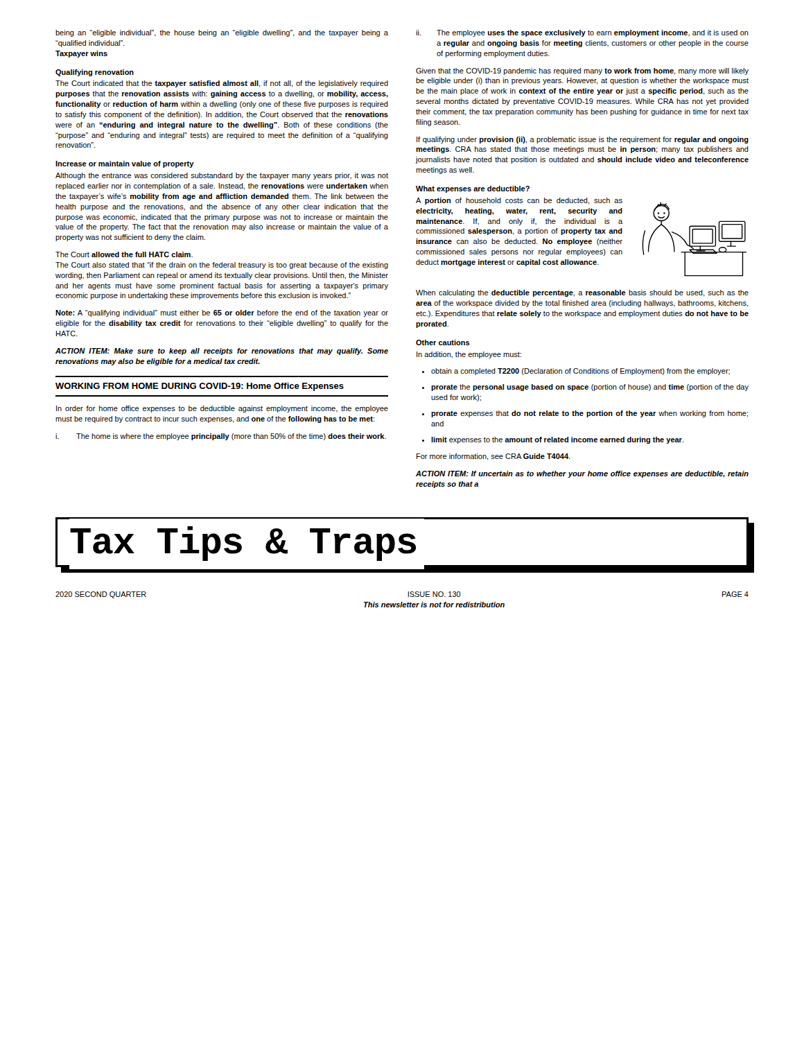being an “eligible individual”, the house being an “eligible dwelling”, and the taxpayer being a “qualified individual”.
Taxpayer wins
Qualifying renovation
The Court indicated that the taxpayer satisfied almost all, if not all, of the legislatively required purposes that the renovation assists with: gaining access to a dwelling, or mobility, access, functionality or reduction of harm within a dwelling (only one of these five purposes is required to satisfy this component of the definition). In addition, the Court observed that the renovations were of an “enduring and integral nature to the dwelling”. Both of these conditions (the “purpose” and “enduring and integral” tests) are required to meet the definition of a “qualifying renovation”.
Increase or maintain value of property
Although the entrance was considered substandard by the taxpayer many years prior, it was not replaced earlier nor in contemplation of a sale. Instead, the renovations were undertaken when the taxpayer’s wife’s mobility from age and affliction demanded them. The link between the health purpose and the renovations, and the absence of any other clear indication that the purpose was economic, indicated that the primary purpose was not to increase or maintain the value of the property. The fact that the renovation may also increase or maintain the value of a property was not sufficient to deny the claim.
The Court allowed the full HATC claim.
The Court also stated that “if the drain on the federal treasury is too great because of the existing wording, then Parliament can repeal or amend its textually clear provisions. Until then, the Minister and her agents must have some prominent factual basis for asserting a taxpayer's primary economic purpose in undertaking these improvements before this exclusion is invoked.”
Note: A “qualifying individual” must either be 65 or older before the end of the taxation year or eligible for the disability tax credit for renovations to their “eligible dwelling” to qualify for the HATC.
ACTION ITEM: Make sure to keep all receipts for renovations that may qualify. Some renovations may also be eligible for a medical tax credit.
WORKING FROM HOME DURING COVID-19: Home Office Expenses
In order for home office expenses to be deductible against employment income, the employee must be required by contract to incur such expenses, and one of the following has to be met:
i. The home is where the employee principally (more than 50% of the time) does their work.
ii. The employee uses the space exclusively to earn employment income, and it is used on a regular and ongoing basis for meeting clients, customers or other people in the course of performing employment duties.
Given that the COVID-19 pandemic has required many to work from home, many more will likely be eligible under (i) than in previous years. However, at question is whether the workspace must be the main place of work in context of the entire year or just a specific period, such as the several months dictated by preventative COVID-19 measures. While CRA has not yet provided their comment, the tax preparation community has been pushing for guidance in time for next tax filing season.
If qualifying under provision (ii), a problematic issue is the requirement for regular and ongoing meetings. CRA has stated that those meetings must be in person; many tax publishers and journalists have noted that position is outdated and should include video and teleconference meetings as well.
What expenses are deductible?
A portion of household costs can be deducted, such as electricity, heating, water, rent, security and maintenance. If, and only if, the individual is a commissioned salesperson, a portion of property tax and insurance can also be deducted. No employee (neither commissioned sales persons nor regular employees) can deduct mortgage interest or capital cost allowance.
When calculating the deductible percentage, a reasonable basis should be used, such as the area of the workspace divided by the total finished area (including hallways, bathrooms, kitchens, etc.). Expenditures that relate solely to the workspace and employment duties do not have to be prorated.
Other cautions
In addition, the employee must:
obtain a completed T2200 (Declaration of Conditions of Employment) from the employer;
prorate the personal usage based on space (portion of house) and time (portion of the day used for work);
prorate expenses that do not relate to the portion of the year when working from home; and
limit expenses to the amount of related income earned during the year.
For more information, see CRA Guide T4044.
ACTION ITEM: If uncertain as to whether your home office expenses are deductible, retain receipts so that a
Tax Tips & Traps
2020 SECOND QUARTER
ISSUE NO. 130
This newsletter is not for redistribution
PAGE 4